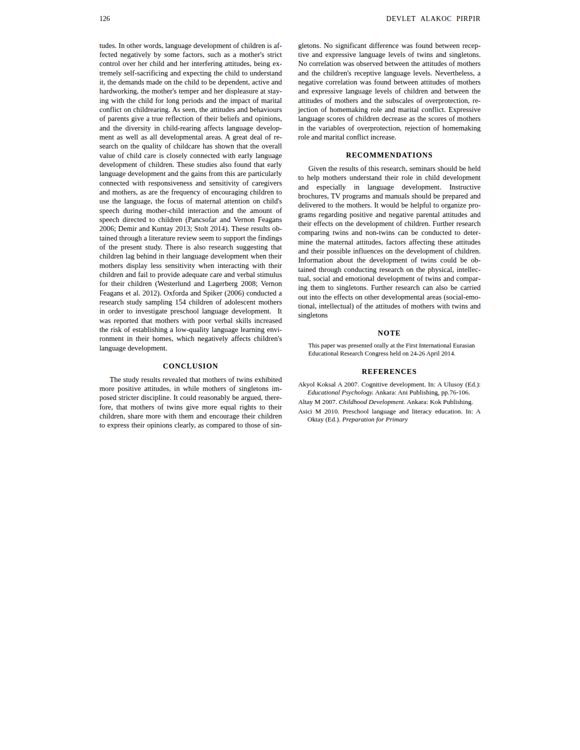126 DEVLET ALAKOC PIRPIR
tudes. In other words, language development of children is affected negatively by some factors, such as a mother's strict control over her child and her interfering attitudes, being extremely self-sacrificing and expecting the child to understand it, the demands made on the child to be dependent, active and hardworking, the mother's temper and her displeasure at staying with the child for long periods and the impact of marital conflict on childrearing. As seen, the attitudes and behaviours of parents give a true reflection of their beliefs and opinions, and the diversity in child-rearing affects language development as well as all developmental areas. A great deal of research on the quality of childcare has shown that the overall value of child care is closely connected with early language development of children. These studies also found that early language development and the gains from this are particularly connected with responsiveness and sensitivity of caregivers and mothers, as are the frequency of encouraging children to use the language, the focus of maternal attention on child's speech during mother-child interaction and the amount of speech directed to children (Pancsofar and Vernon Feagans 2006; Demir and Kuntay 2013; Stolt 2014). These results obtained through a literature review seem to support the findings of the present study. There is also research suggesting that children lag behind in their language development when their mothers display less sensitivity when interacting with their children and fail to provide adequate care and verbal stimulus for their children (Westerlund and Lagerberg 2008; Vernon Feagans et al. 2012). Oxforda and Spiker (2006) conducted a research study sampling 154 children of adolescent mothers in order to investigate preschool language development. It was reported that mothers with poor verbal skills increased the risk of establishing a low-quality language learning environment in their homes, which negatively affects children's language development.
CONCLUSION
The study results revealed that mothers of twins exhibited more positive attitudes, in while mothers of singletons imposed stricter discipline. It could reasonably be argued, therefore, that mothers of twins give more equal rights to their children, share more with them and encourage their children to express their opinions clearly, as compared to those of singletons. No significant difference was found between receptive and expressive language levels of twins and singletons. No correlation was observed between the attitudes of mothers and the children's receptive language levels. Nevertheless, a negative correlation was found between attitudes of mothers and expressive language levels of children and between the attitudes of mothers and the subscales of overprotection, rejection of homemaking role and marital conflict. Expressive language scores of children decrease as the scores of mothers in the variables of overprotection, rejection of homemaking role and marital conflict increase.
RECOMMENDATIONS
Given the results of this research, seminars should be held to help mothers understand their role in child development and especially in language development. Instructive brochures, TV programs and manuals should be prepared and delivered to the mothers. It would be helpful to organize programs regarding positive and negative parental attitudes and their effects on the development of children. Further research comparing twins and non-twins can be conducted to determine the maternal attitudes, factors affecting these attitudes and their possible influences on the development of children. Information about the development of twins could be obtained through conducting research on the physical, intellectual, social and emotional development of twins and comparing them to singletons. Further research can also be carried out into the effects on other developmental areas (social-emotional, intellectual) of the attitudes of mothers with twins and singletons
NOTE
This paper was presented orally at the First International Eurasian Educational Research Congress held on 24-26 April 2014.
REFERENCES
Akyol Koksal A 2007. Cognitive development. In: A Ulusoy (Ed.): Educational Psychology. Ankara: Ani Publishing, pp.76-106.
Altay M 2007. Childhood Development. Ankara: Kok Publishing.
Asici M 2010. Preschool language and literacy education. In: A Oktay (Ed.). Preparation for Primary